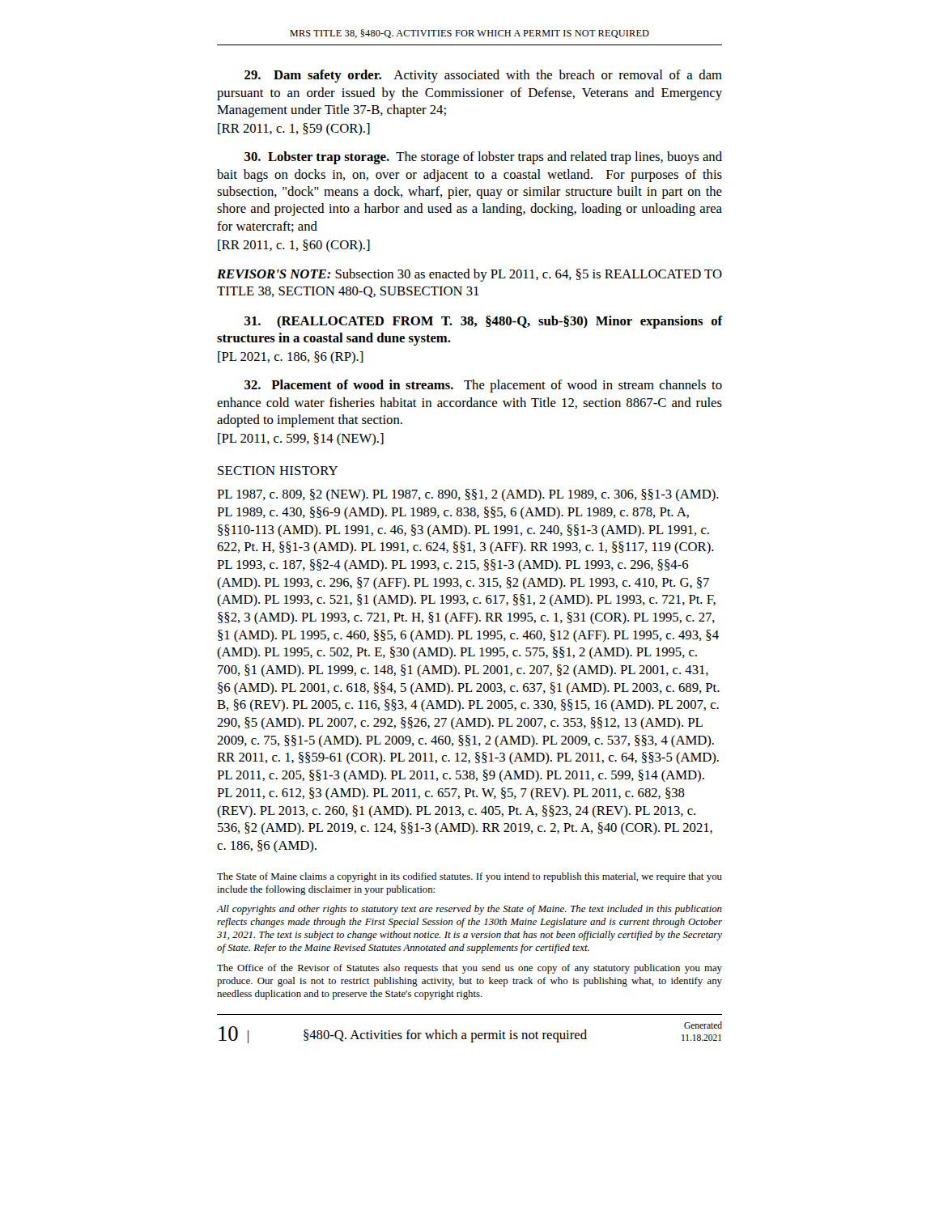MRS Title 38, §480-Q. Activities for which a permit is not required
29. Dam safety order. Activity associated with the breach or removal of a dam pursuant to an order issued by the Commissioner of Defense, Veterans and Emergency Management under Title 37‑B, chapter 24;
[RR 2011, c. 1, §59 (COR).]
30. Lobster trap storage. The storage of lobster traps and related trap lines, buoys and bait bags on docks in, on, over or adjacent to a coastal wetland. For purposes of this subsection, "dock" means a dock, wharf, pier, quay or similar structure built in part on the shore and projected into a harbor and used as a landing, docking, loading or unloading area for watercraft; and
[RR 2011, c. 1, §60 (COR).]
REVISOR'S NOTE: Subsection 30 as enacted by PL 2011, c. 64, §5 is REALLOCATED TO TITLE 38, SECTION 480-Q, SUBSECTION 31
31. (REALLOCATED FROM T. 38, §480-Q, sub-§30) Minor expansions of structures in a coastal sand dune system.
[PL 2021, c. 186, §6 (RP).]
32. Placement of wood in streams. The placement of wood in stream channels to enhance cold water fisheries habitat in accordance with Title 12, section 8867‑C and rules adopted to implement that section.
[PL 2011, c. 599, §14 (NEW).]
SECTION HISTORY
PL 1987, c. 809, §2 (NEW). PL 1987, c. 890, §§1, 2 (AMD). PL 1989, c. 306, §§1-3 (AMD). PL 1989, c. 430, §§6-9 (AMD). PL 1989, c. 838, §§5, 6 (AMD). PL 1989, c. 878, Pt. A, §§110-113 (AMD). PL 1991, c. 46, §3 (AMD). PL 1991, c. 240, §§1-3 (AMD). PL 1991, c. 622, Pt. H, §§1-3 (AMD). PL 1991, c. 624, §§1, 3 (AFF). RR 1993, c. 1, §§117, 119 (COR). PL 1993, c. 187, §§2-4 (AMD). PL 1993, c. 215, §§1-3 (AMD). PL 1993, c. 296, §§4-6 (AMD). PL 1993, c. 296, §7 (AFF). PL 1993, c. 315, §2 (AMD). PL 1993, c. 410, Pt. G, §7 (AMD). PL 1993, c. 521, §1 (AMD). PL 1993, c. 617, §§1, 2 (AMD). PL 1993, c. 721, Pt. F, §§2, 3 (AMD). PL 1993, c. 721, Pt. H, §1 (AFF). RR 1995, c. 1, §31 (COR). PL 1995, c. 27, §1 (AMD). PL 1995, c. 460, §§5, 6 (AMD). PL 1995, c. 460, §12 (AFF). PL 1995, c. 493, §4 (AMD). PL 1995, c. 502, Pt. E, §30 (AMD). PL 1995, c. 575, §§1, 2 (AMD). PL 1995, c. 700, §1 (AMD). PL 1999, c. 148, §1 (AMD). PL 2001, c. 207, §2 (AMD). PL 2001, c. 431, §6 (AMD). PL 2001, c. 618, §§4, 5 (AMD). PL 2003, c. 637, §1 (AMD). PL 2003, c. 689, Pt. B, §6 (REV). PL 2005, c. 116, §§3, 4 (AMD). PL 2005, c. 330, §§15, 16 (AMD). PL 2007, c. 290, §5 (AMD). PL 2007, c. 292, §§26, 27 (AMD). PL 2007, c. 353, §§12, 13 (AMD). PL 2009, c. 75, §§1-5 (AMD). PL 2009, c. 460, §§1, 2 (AMD). PL 2009, c. 537, §§3, 4 (AMD). RR 2011, c. 1, §§59-61 (COR). PL 2011, c. 12, §§1-3 (AMD). PL 2011, c. 64, §§3-5 (AMD). PL 2011, c. 205, §§1-3 (AMD). PL 2011, c. 538, §9 (AMD). PL 2011, c. 599, §14 (AMD). PL 2011, c. 612, §3 (AMD). PL 2011, c. 657, Pt. W, §5, 7 (REV). PL 2011, c. 682, §38 (REV). PL 2013, c. 260, §1 (AMD). PL 2013, c. 405, Pt. A, §§23, 24 (REV). PL 2013, c. 536, §2 (AMD). PL 2019, c. 124, §§1-3 (AMD). RR 2019, c. 2, Pt. A, §40 (COR). PL 2021, c. 186, §6 (AMD).
The State of Maine claims a copyright in its codified statutes. If you intend to republish this material, we require that you include the following disclaimer in your publication:
All copyrights and other rights to statutory text are reserved by the State of Maine. The text included in this publication reflects changes made through the First Special Session of the 130th Maine Legislature and is current through October 31, 2021. The text is subject to change without notice. It is a version that has not been officially certified by the Secretary of State. Refer to the Maine Revised Statutes Annotated and supplements for certified text.
The Office of the Revisor of Statutes also requests that you send us one copy of any statutory publication you may produce. Our goal is not to restrict publishing activity, but to keep track of who is publishing what, to identify any needless duplication and to preserve the State's copyright rights.
10 |
§480-Q. Activities for which a permit is not required
Generated
11.18.2021